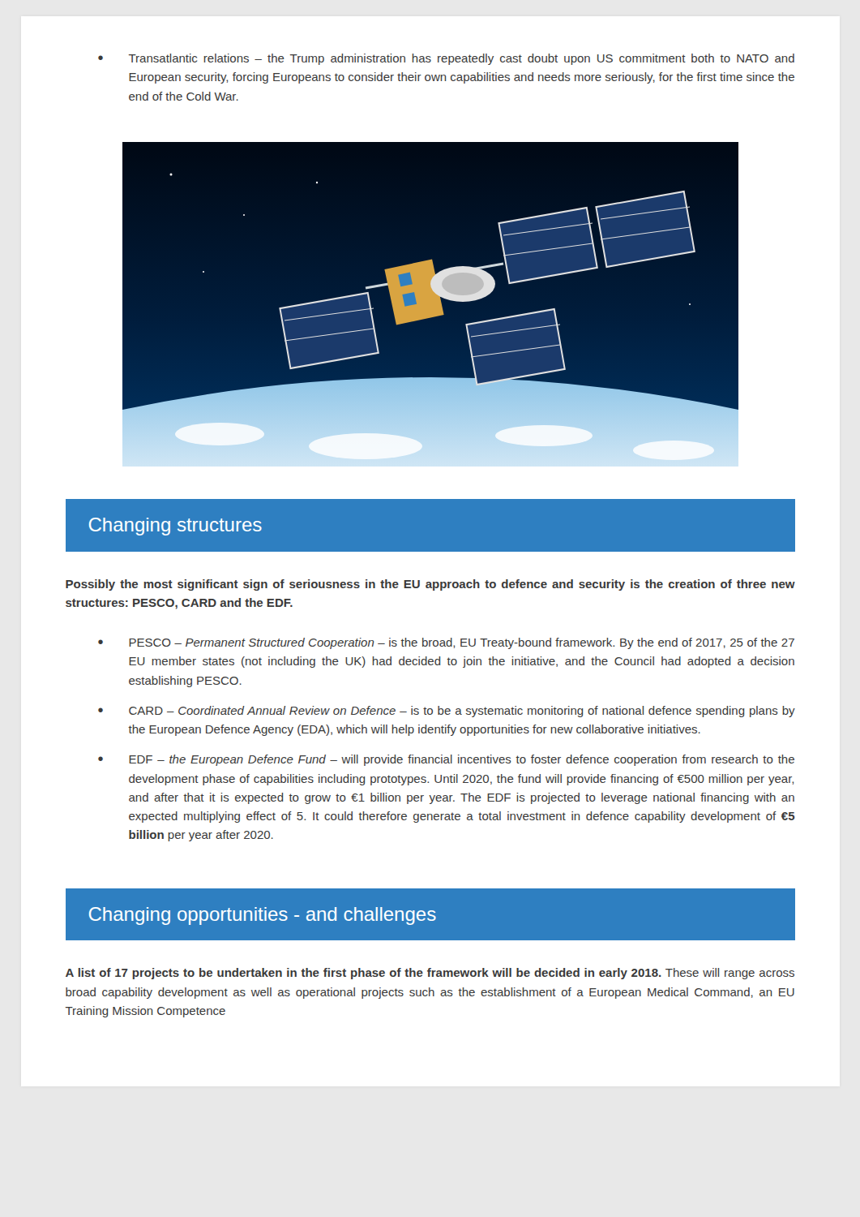Transatlantic relations – the Trump administration has repeatedly cast doubt upon US commitment both to NATO and European security, forcing Europeans to consider their own capabilities and needs more seriously, for the first time since the end of the Cold War.
Changing structures
Possibly the most significant sign of seriousness in the EU approach to defence and security is the creation of three new structures: PESCO, CARD and the EDF.
PESCO – Permanent Structured Cooperation – is the broad, EU Treaty-bound framework. By the end of 2017, 25 of the 27 EU member states (not including the UK) had decided to join the initiative, and the Council had adopted a decision establishing PESCO.
CARD – Coordinated Annual Review on Defence – is to be a systematic monitoring of national defence spending plans by the European Defence Agency (EDA), which will help identify opportunities for new collaborative initiatives.
EDF – the European Defence Fund – will provide financial incentives to foster defence cooperation from research to the development phase of capabilities including prototypes. Until 2020, the fund will provide financing of €500 million per year, and after that it is expected to grow to €1 billion per year. The EDF is projected to leverage national financing with an expected multiplying effect of 5. It could therefore generate a total investment in defence capability development of €5 billion per year after 2020.
Changing opportunities - and challenges
A list of 17 projects to be undertaken in the first phase of the framework will be decided in early 2018. These will range across broad capability development as well as operational projects such as the establishment of a European Medical Command, an EU Training Mission Competence